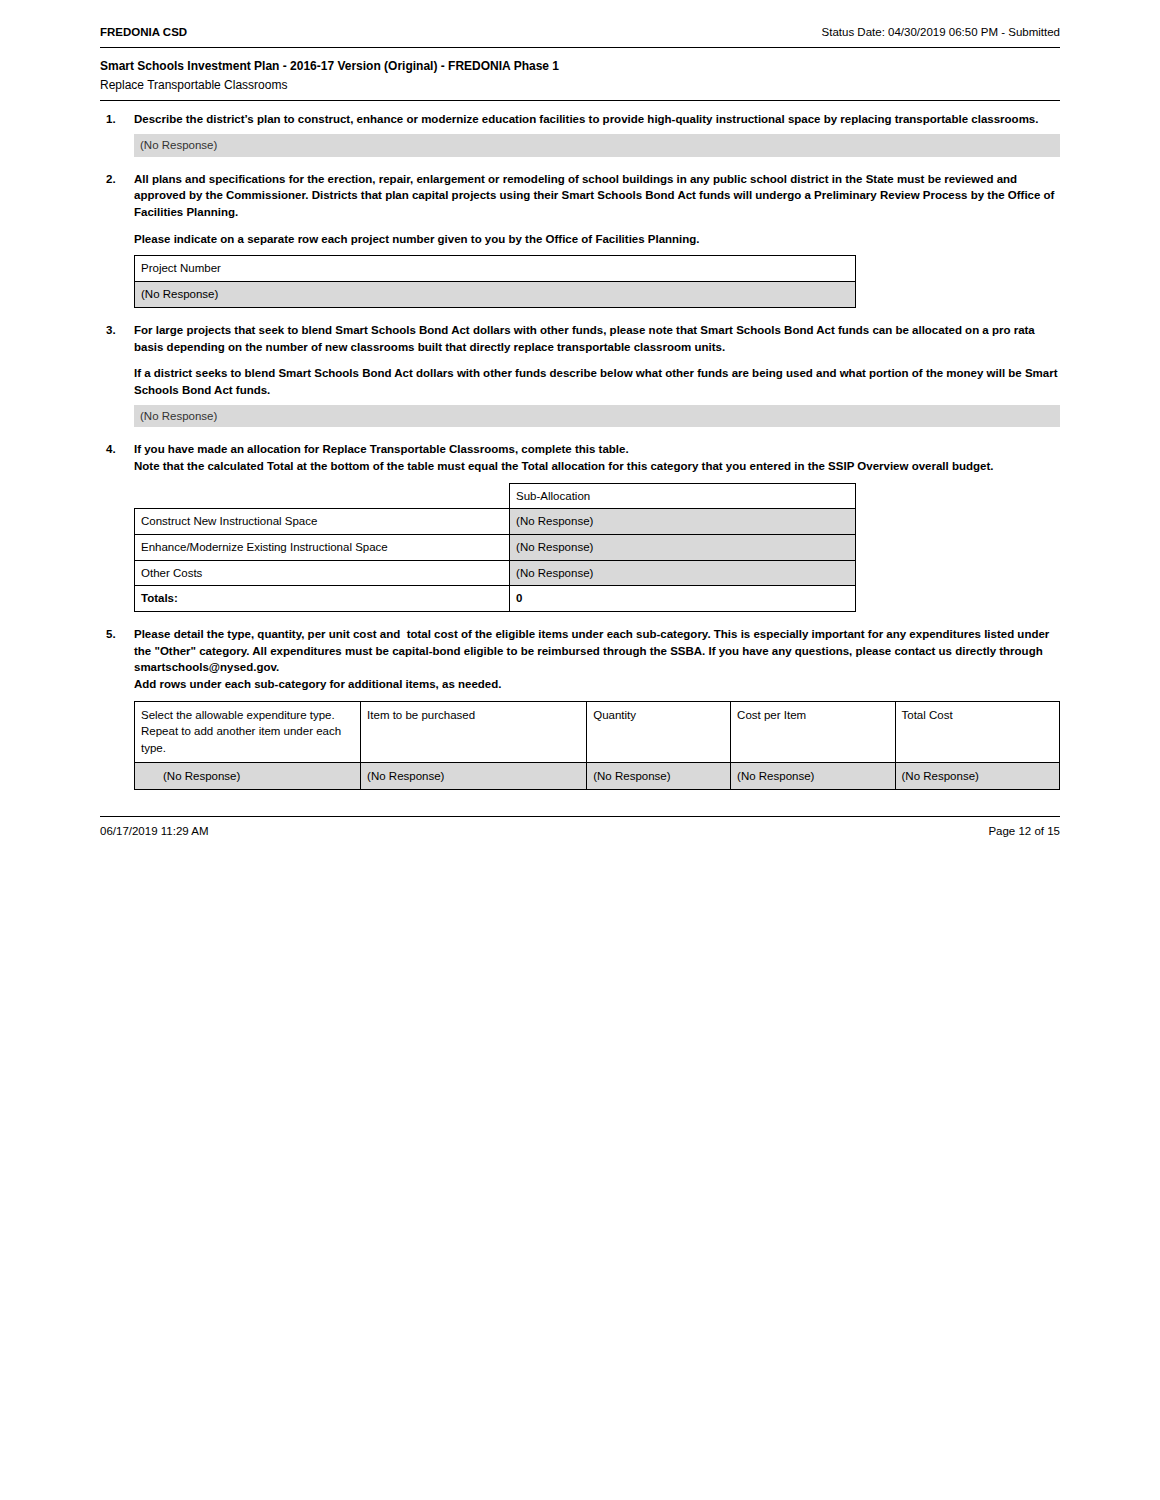FREDONIA CSD
Status Date: 04/30/2019 06:50 PM - Submitted
Smart Schools Investment Plan - 2016-17 Version (Original) - FREDONIA Phase 1
Replace Transportable Classrooms
1.
Describe the district’s plan to construct, enhance or modernize education facilities to provide high-quality instructional space by replacing transportable classrooms.
(No Response)
2.
All plans and specifications for the erection, repair, enlargement or remodeling of school buildings in any public school district in the State must be reviewed and approved by the Commissioner. Districts that plan capital projects using their Smart Schools Bond Act funds will undergo a Preliminary Review Process by the Office of Facilities Planning.
Please indicate on a separate row each project number given to you by the Office of Facilities Planning.
| Project Number |
| --- |
| (No Response) |
3.
For large projects that seek to blend Smart Schools Bond Act dollars with other funds, please note that Smart Schools Bond Act funds can be allocated on a pro rata basis depending on the number of new classrooms built that directly replace transportable classroom units.
If a district seeks to blend Smart Schools Bond Act dollars with other funds describe below what other funds are being used and what portion of the money will be Smart Schools Bond Act funds.
(No Response)
4.
If you have made an allocation for Replace Transportable Classrooms, complete this table.
Note that the calculated Total at the bottom of the table must equal the Total allocation for this category that you entered in the SSIP Overview overall budget.
| | Sub-Allocation |
| Construct New Instructional Space | (No Response) |
| Enhance/Modernize Existing Instructional Space | (No Response) |
| Other Costs | (No Response) |
| Totals: | 0 |
5.
Please detail the type, quantity, per unit cost and total cost of the eligible items under each sub-category. This is especially important for any expenditures listed under the "Other" category. All expenditures must be capital-bond eligible to be reimbursed through the SSBA. If you have any questions, please contact us directly through smartschools@nysed.gov.
Add rows under each sub-category for additional items, as needed.
| Select the allowable expenditure type. Repeat to add another item under each type. | Item to be purchased | Quantity | Cost per Item | Total Cost |
| --- | --- | --- | --- | --- |
| (No Response) | (No Response) | (No Response) | (No Response) | (No Response) |
06/17/2019 11:29 AM
Page 12 of 15